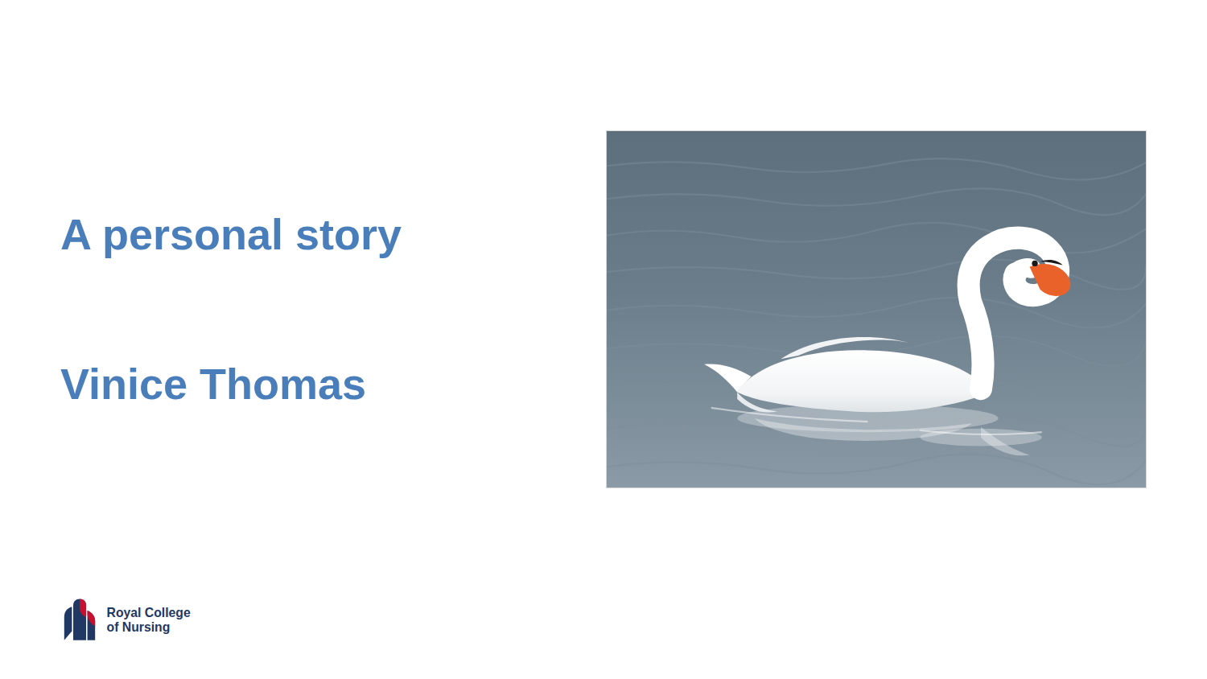A personal story
Vinice Thomas
A mute swan on rippling water A white mute swan with an orange and black bill glides on grey-blue rippled water, its reflection visible below.
A mute swan on rippling water.
Royal College
of Nursing